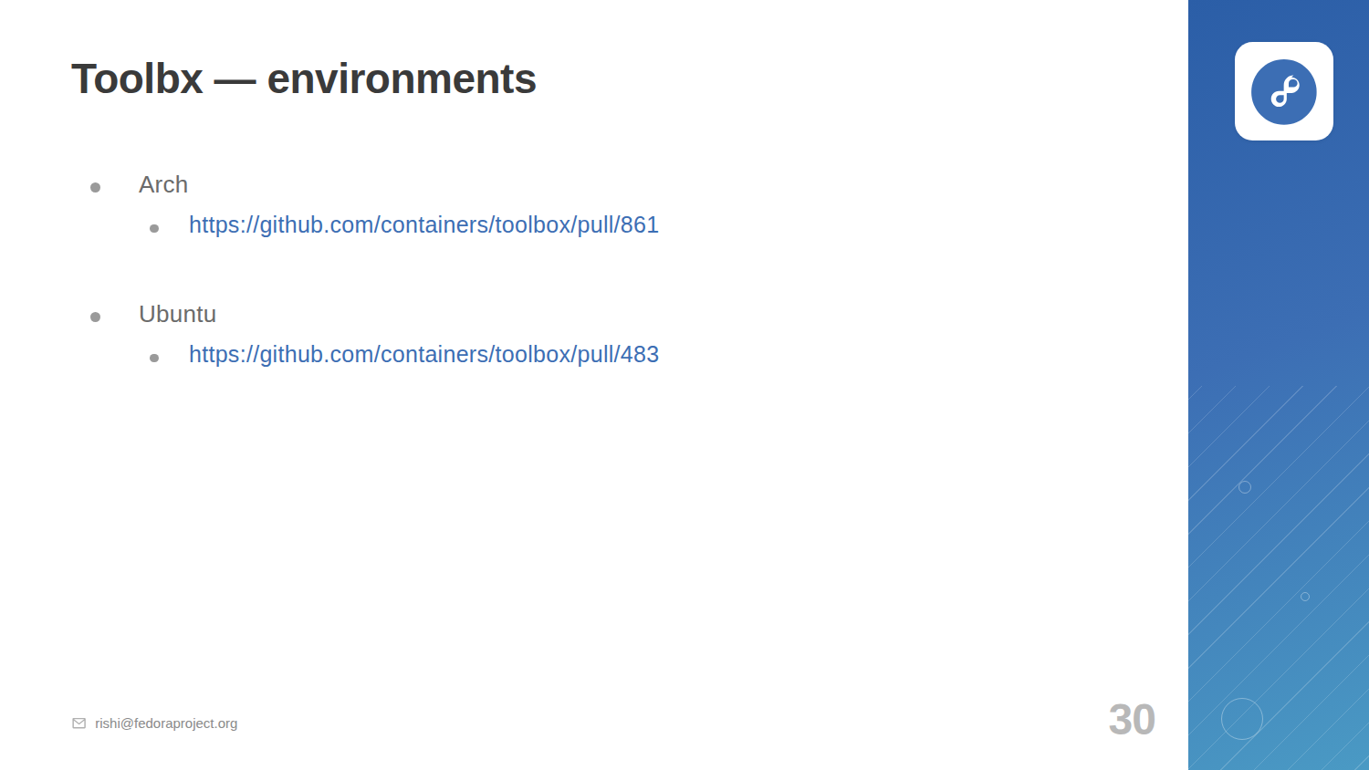Toolbx — environments
Arch
https://github.com/containers/toolbox/pull/861
Ubuntu
https://github.com/containers/toolbox/pull/483
rishi@fedoraproject.org
30